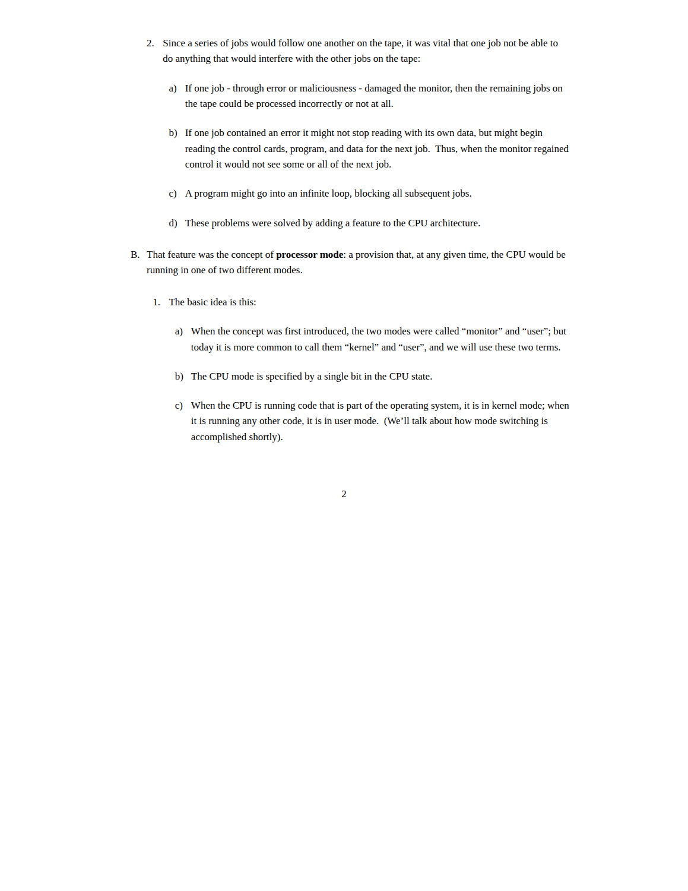2. Since a series of jobs would follow one another on the tape, it was vital that one job not be able to do anything that would interfere with the other jobs on the tape:
a) If one job - through error or maliciousness - damaged the monitor, then the remaining jobs on the tape could be processed incorrectly or not at all.
b) If one job contained an error it might not stop reading with its own data, but might begin reading the control cards, program, and data for the next job. Thus, when the monitor regained control it would not see some or all of the next job.
c) A program might go into an infinite loop, blocking all subsequent jobs.
d) These problems were solved by adding a feature to the CPU architecture.
B. That feature was the concept of processor mode: a provision that, at any given time, the CPU would be running in one of two different modes.
1. The basic idea is this:
a) When the concept was first introduced, the two modes were called “monitor” and “user”; but today it is more common to call them “kernel” and “user”, and we will use these two terms.
b) The CPU mode is specified by a single bit in the CPU state.
c) When the CPU is running code that is part of the operating system, it is in kernel mode; when it is running any other code, it is in user mode. (We’ll talk about how mode switching is accomplished shortly).
2